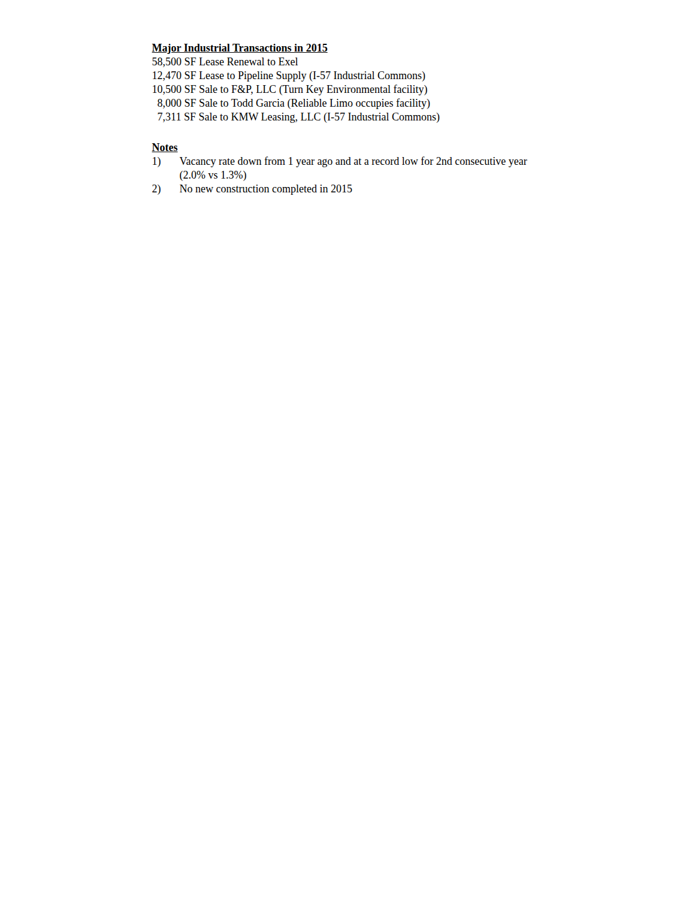Major Industrial Transactions in 2015
58,500 SF Lease Renewal to Exel
12,470 SF Lease to Pipeline Supply (I-57 Industrial Commons)
10,500 SF Sale to F&P, LLC (Turn Key Environmental facility)
8,000 SF Sale to Todd Garcia (Reliable Limo occupies facility)
7,311 SF Sale to KMW Leasing, LLC (I-57 Industrial Commons)
Notes
Vacancy rate down from 1 year ago and at a record low for 2nd consecutive year (2.0% vs 1.3%)
No new construction completed in 2015